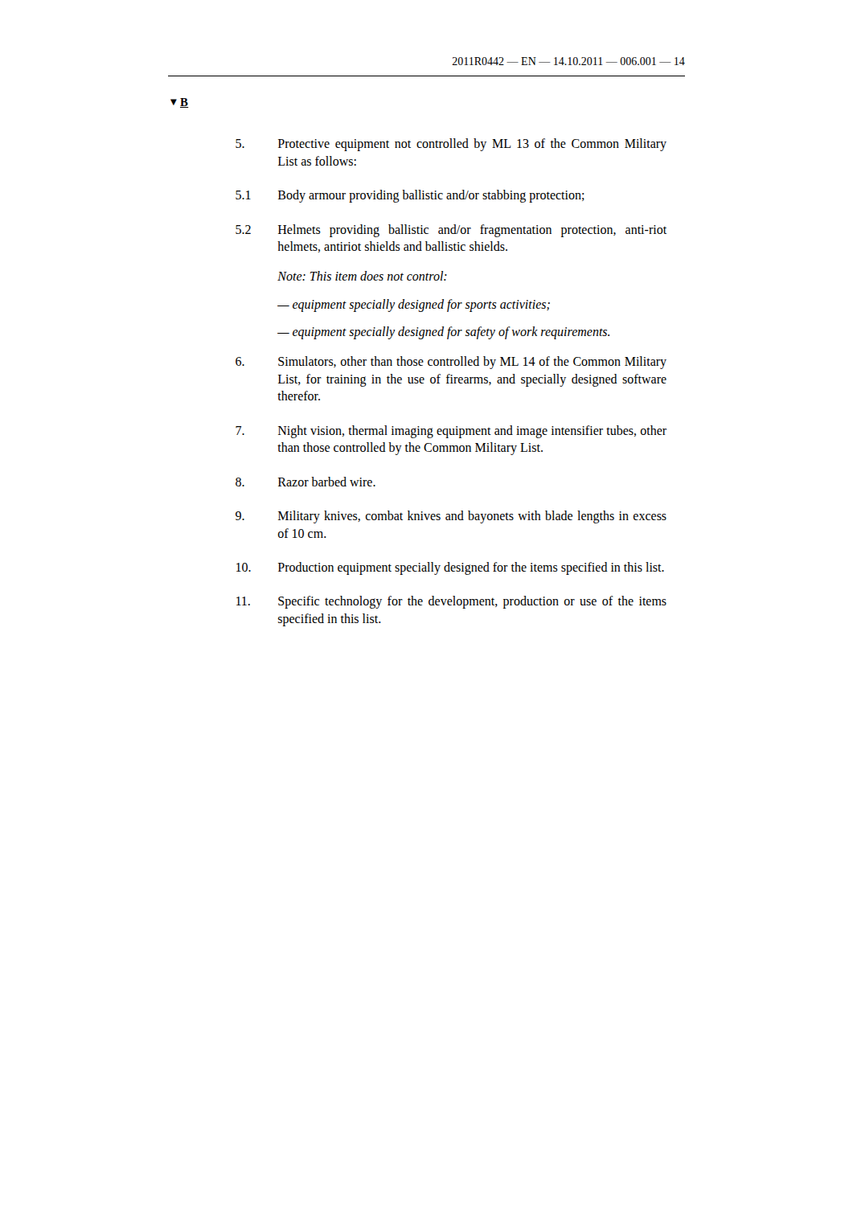2011R0442 — EN — 14.10.2011 — 006.001 — 14
▼B
5.
Protective equipment not controlled by ML 13 of the Common Military List as follows:
5.1
Body armour providing ballistic and/or stabbing protection;
5.2
Helmets providing ballistic and/or fragmentation protection, anti-riot helmets, antiriot shields and ballistic shields.
Note: This item does not control:
— equipment specially designed for sports activities;
— equipment specially designed for safety of work requirements.
6.
Simulators, other than those controlled by ML 14 of the Common Military List, for training in the use of firearms, and specially designed software therefor.
7.
Night vision, thermal imaging equipment and image intensifier tubes, other than those controlled by the Common Military List.
8.
Razor barbed wire.
9.
Military knives, combat knives and bayonets with blade lengths in excess of 10 cm.
10.
Production equipment specially designed for the items specified in this list.
11.
Specific technology for the development, production or use of the items specified in this list.